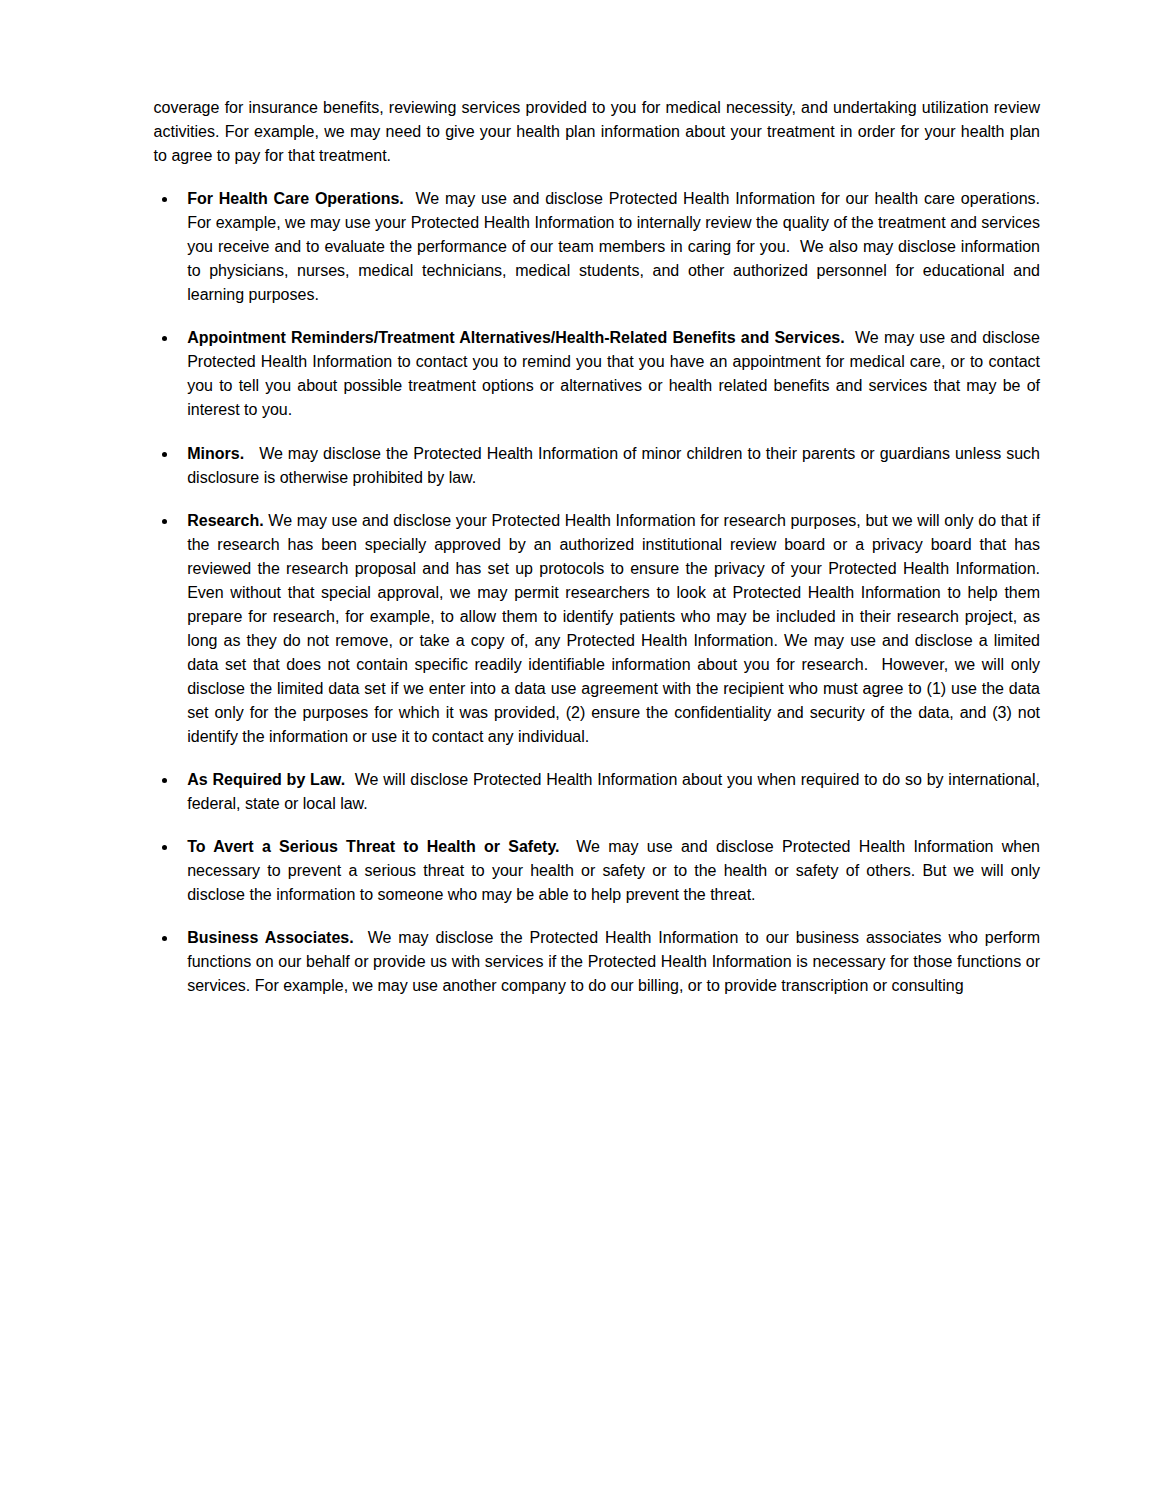coverage for insurance benefits, reviewing services provided to you for medical necessity, and undertaking utilization review activities. For example, we may need to give your health plan information about your treatment in order for your health plan to agree to pay for that treatment.
For Health Care Operations. We may use and disclose Protected Health Information for our health care operations. For example, we may use your Protected Health Information to internally review the quality of the treatment and services you receive and to evaluate the performance of our team members in caring for you. We also may disclose information to physicians, nurses, medical technicians, medical students, and other authorized personnel for educational and learning purposes.
Appointment Reminders/Treatment Alternatives/Health-Related Benefits and Services. We may use and disclose Protected Health Information to contact you to remind you that you have an appointment for medical care, or to contact you to tell you about possible treatment options or alternatives or health related benefits and services that may be of interest to you.
Minors. We may disclose the Protected Health Information of minor children to their parents or guardians unless such disclosure is otherwise prohibited by law.
Research. We may use and disclose your Protected Health Information for research purposes, but we will only do that if the research has been specially approved by an authorized institutional review board or a privacy board that has reviewed the research proposal and has set up protocols to ensure the privacy of your Protected Health Information. Even without that special approval, we may permit researchers to look at Protected Health Information to help them prepare for research, for example, to allow them to identify patients who may be included in their research project, as long as they do not remove, or take a copy of, any Protected Health Information. We may use and disclose a limited data set that does not contain specific readily identifiable information about you for research. However, we will only disclose the limited data set if we enter into a data use agreement with the recipient who must agree to (1) use the data set only for the purposes for which it was provided, (2) ensure the confidentiality and security of the data, and (3) not identify the information or use it to contact any individual.
As Required by Law. We will disclose Protected Health Information about you when required to do so by international, federal, state or local law.
To Avert a Serious Threat to Health or Safety. We may use and disclose Protected Health Information when necessary to prevent a serious threat to your health or safety or to the health or safety of others. But we will only disclose the information to someone who may be able to help prevent the threat.
Business Associates. We may disclose the Protected Health Information to our business associates who perform functions on our behalf or provide us with services if the Protected Health Information is necessary for those functions or services. For example, we may use another company to do our billing, or to provide transcription or consulting